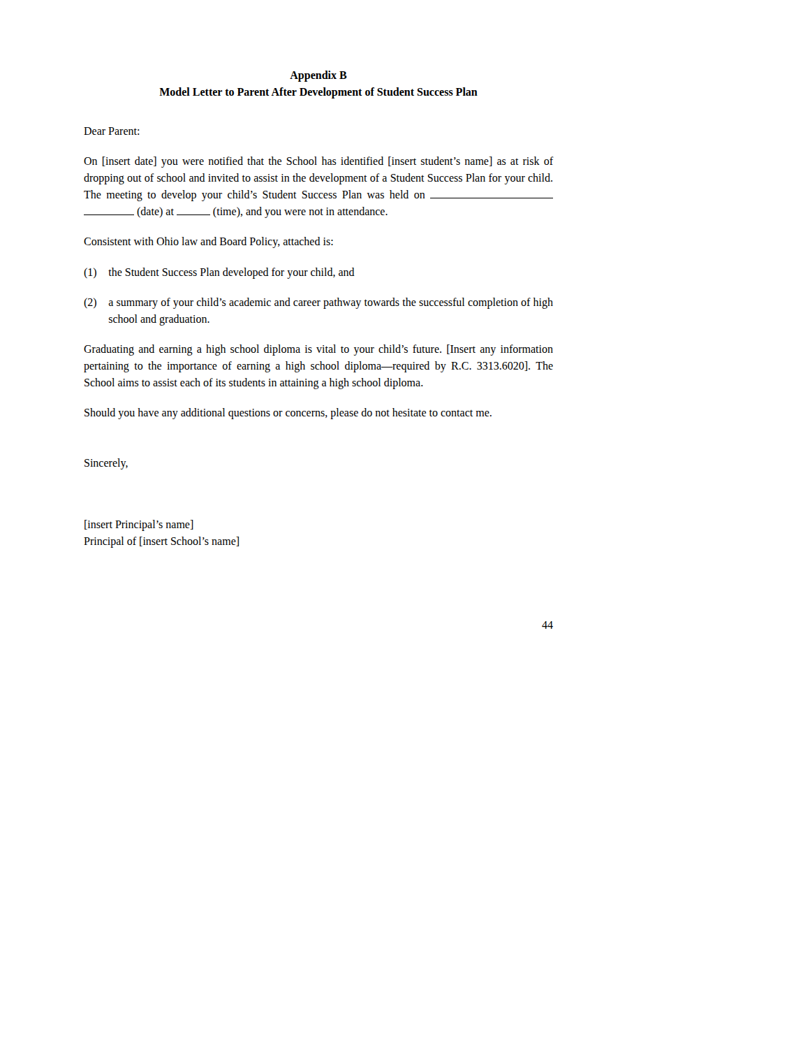Appendix B Model Letter to Parent After Development of Student Success Plan
Dear Parent:
On [insert date] you were notified that the School has identified [insert student’s name] as at risk of dropping out of school and invited to assist in the development of a Student Success Plan for your child. The meeting to develop your child’s Student Success Plan was held on (date) at (time), and you were not in attendance.
Consistent with Ohio law and Board Policy, attached is:
(1) the Student Success Plan developed for your child, and
(2) a summary of your child’s academic and career pathway towards the successful completion of high school and graduation.
Graduating and earning a high school diploma is vital to your child’s future. [Insert any information pertaining to the importance of earning a high school diploma—required by R.C. 3313.6020]. The School aims to assist each of its students in attaining a high school diploma.
Should you have any additional questions or concerns, please do not hesitate to contact me.
Sincerely,
[insert Principal’s name]
Principal of [insert School’s name]
44